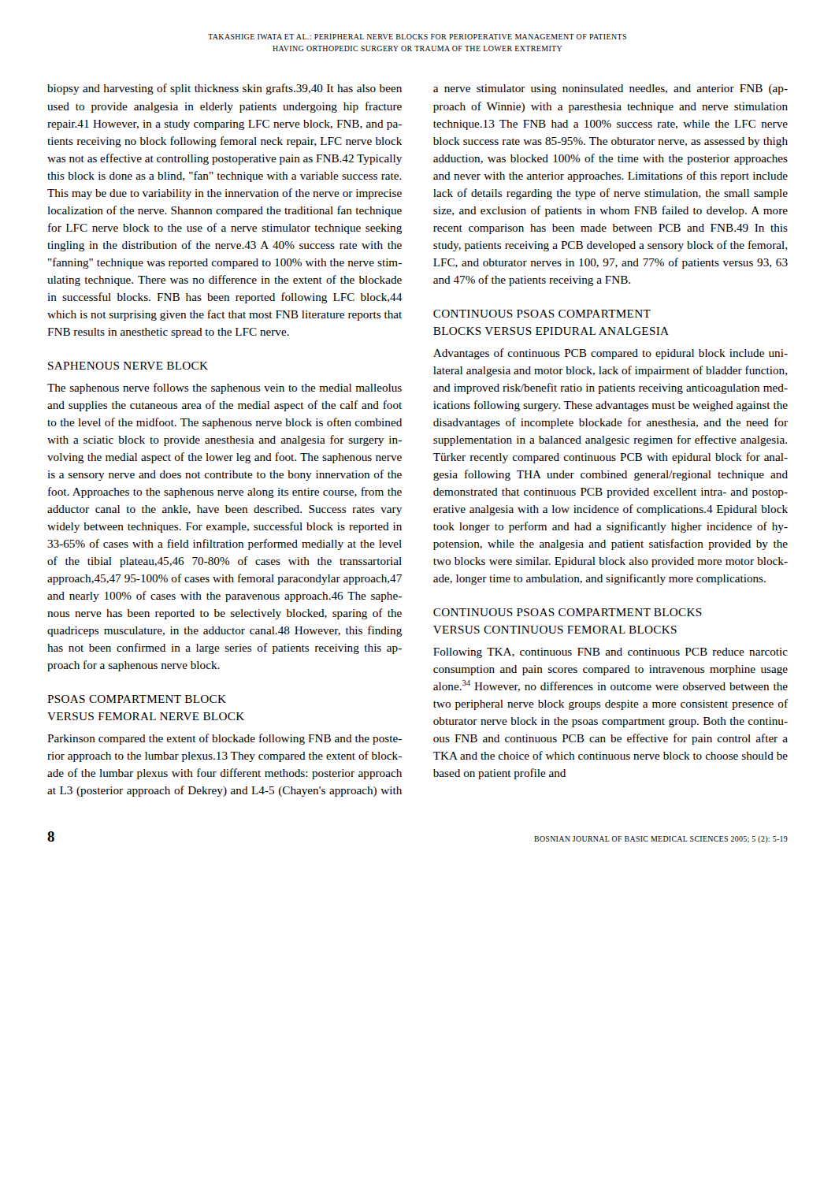Takashige Iwata et al.: Peripheral nerve blocks for perioperative management of patients
having orthopedic surgery or trauma of the lower extremity
biopsy and harvesting of split thickness skin grafts.39,40 It has also been used to provide analgesia in elderly patients undergoing hip fracture repair.41 However, in a study comparing LFC nerve block, FNB, and patients receiving no block following femoral neck repair, LFC nerve block was not as effective at controlling postoperative pain as FNB.42 Typically this block is done as a blind, "fan" technique with a variable success rate. This may be due to variability in the innervation of the nerve or imprecise localization of the nerve. Shannon compared the traditional fan technique for LFC nerve block to the use of a nerve stimulator technique seeking tingling in the distribution of the nerve.43 A 40% success rate with the "fanning" technique was reported compared to 100% with the nerve stimulating technique. There was no difference in the extent of the blockade in successful blocks. FNB has been reported following LFC block,44 which is not surprising given the fact that most FNB literature reports that FNB results in anesthetic spread to the LFC nerve.
Saphenous nerve block
The saphenous nerve follows the saphenous vein to the medial malleolus and supplies the cutaneous area of the medial aspect of the calf and foot to the level of the midfoot. The saphenous nerve block is often combined with a sciatic block to provide anesthesia and analgesia for surgery involving the medial aspect of the lower leg and foot. The saphenous nerve is a sensory nerve and does not contribute to the bony innervation of the foot. Approaches to the saphenous nerve along its entire course, from the adductor canal to the ankle, have been described. Success rates vary widely between techniques. For example, successful block is reported in 33-65% of cases with a field infiltration performed medially at the level of the tibial plateau,45,46 70-80% of cases with the transsartorial approach,45,47 95-100% of cases with femoral paracondylar approach,47 and nearly 100% of cases with the paravenous approach.46 The saphenous nerve has been reported to be selectively blocked, sparing of the quadriceps musculature, in the adductor canal.48 However, this finding has not been confirmed in a large series of patients receiving this approach for a saphenous nerve block.
Psoas compartment block
versus femoral nerve block
Parkinson compared the extent of blockade following FNB and the posterior approach to the lumbar plexus.13 They compared the extent of blockade of the lumbar plexus with four different methods: posterior approach at L3 (posterior approach of Dekrey) and L4-5 (Chayen's approach) with a nerve stimulator using noninsulated needles, and anterior FNB (approach of Winnie) with a paresthesia technique and nerve stimulation technique.13 The FNB had a 100% success rate, while the LFC nerve block success rate was 85-95%. The obturator nerve, as assessed by thigh adduction, was blocked 100% of the time with the posterior approaches and never with the anterior approaches. Limitations of this report include lack of details regarding the type of nerve stimulation, the small sample size, and exclusion of patients in whom FNB failed to develop. A more recent comparison has been made between PCB and FNB.49 In this study, patients receiving a PCB developed a sensory block of the femoral, LFC, and obturator nerves in 100, 97, and 77% of patients versus 93, 63 and 47% of the patients receiving a FNB.
Continuous psoas compartment
blocks versus epidural analgesia
Advantages of continuous PCB compared to epidural block include unilateral analgesia and motor block, lack of impairment of bladder function, and improved risk/benefit ratio in patients receiving anticoagulation medications following surgery. These advantages must be weighed against the disadvantages of incomplete blockade for anesthesia, and the need for supplementation in a balanced analgesic regimen for effective analgesia. Türker recently compared continuous PCB with epidural block for analgesia following THA under combined general/regional technique and demonstrated that continuous PCB provided excellent intra- and postoperative analgesia with a low incidence of complications.4 Epidural block took longer to perform and had a significantly higher incidence of hypotension, while the analgesia and patient satisfaction provided by the two blocks were similar. Epidural block also provided more motor blockade, longer time to ambulation, and significantly more complications.
Continuous psoas compartment blocks
versus continuous femoral blocks
Following TKA, continuous FNB and continuous PCB reduce narcotic consumption and pain scores compared to intravenous morphine usage alone.34 However, no differences in outcome were observed between the two peripheral nerve block groups despite a more consistent presence of obturator nerve block in the psoas compartment group. Both the continuous FNB and continuous PCB can be effective for pain control after a TKA and the choice of which continuous nerve block to choose should be based on patient profile and
8 Bosnian Journal of Basic Medical Sciences 2005; 5 (2): 5-19